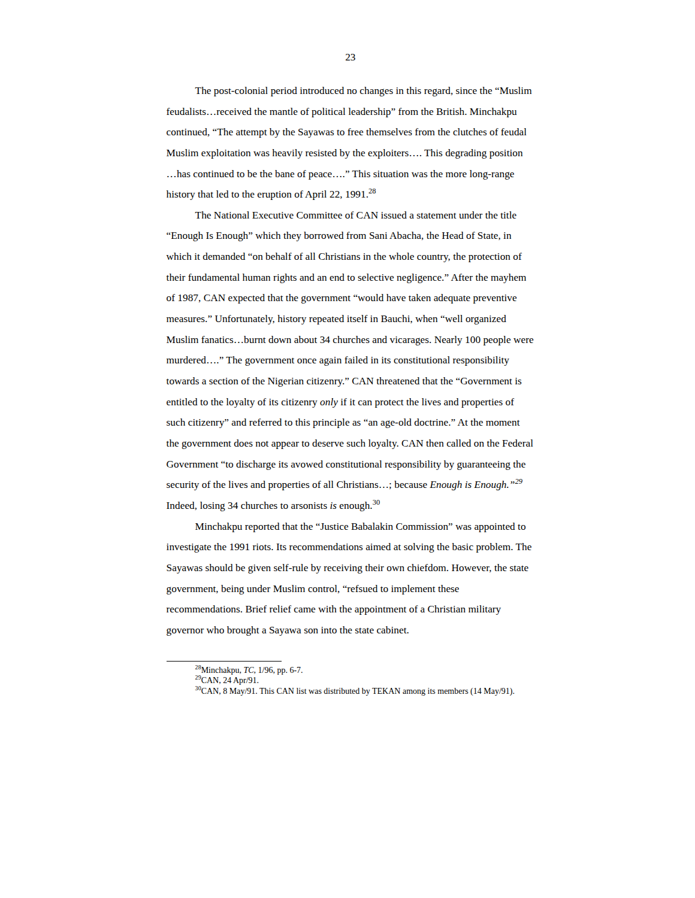23
The post-colonial period introduced no changes in this regard, since the “Muslim feudalists…received the mantle of political leadership” from the British. Minchakpu continued, “The attempt by the Sayawas to free themselves from the clutches of feudal Muslim exploitation was heavily resisted by the exploiters…. This degrading position …has continued to be the bane of peace….” This situation was the more long-range history that led to the eruption of April 22, 1991.28
The National Executive Committee of CAN issued a statement under the title “Enough Is Enough” which they borrowed from Sani Abacha, the Head of State, in which it demanded “on behalf of all Christians in the whole country, the protection of their fundamental human rights and an end to selective negligence.” After the mayhem of 1987, CAN expected that the government “would have taken adequate preventive measures.” Unfortunately, history repeated itself in Bauchi, when “well organized Muslim fanatics…burnt down about 34 churches and vicarages. Nearly 100 people were murdered….” The government once again failed in its constitutional responsibility towards a section of the Nigerian citizenry.” CAN threatened that the “Government is entitled to the loyalty of its citizenry only if it can protect the lives and properties of such citizenry” and referred to this principle as “an age-old doctrine.” At the moment the government does not appear to deserve such loyalty. CAN then called on the Federal Government “to discharge its avowed constitutional responsibility by guaranteeing the security of the lives and properties of all Christians…; because Enough is Enough.”29 Indeed, losing 34 churches to arsonists is enough.30
Minchakpu reported that the “Justice Babalakin Commission” was appointed to investigate the 1991 riots. Its recommendations aimed at solving the basic problem. The Sayawas should be given self-rule by receiving their own chiefdom. However, the state government, being under Muslim control, “refsued to implement these recommendations. Brief relief came with the appointment of a Christian military governor who brought a Sayawa son into the state cabinet.
28Minchakpu, TC, 1/96, pp. 6-7.
29CAN, 24 Apr/91.
30CAN, 8 May/91. This CAN list was distributed by TEKAN among its members (14 May/91).